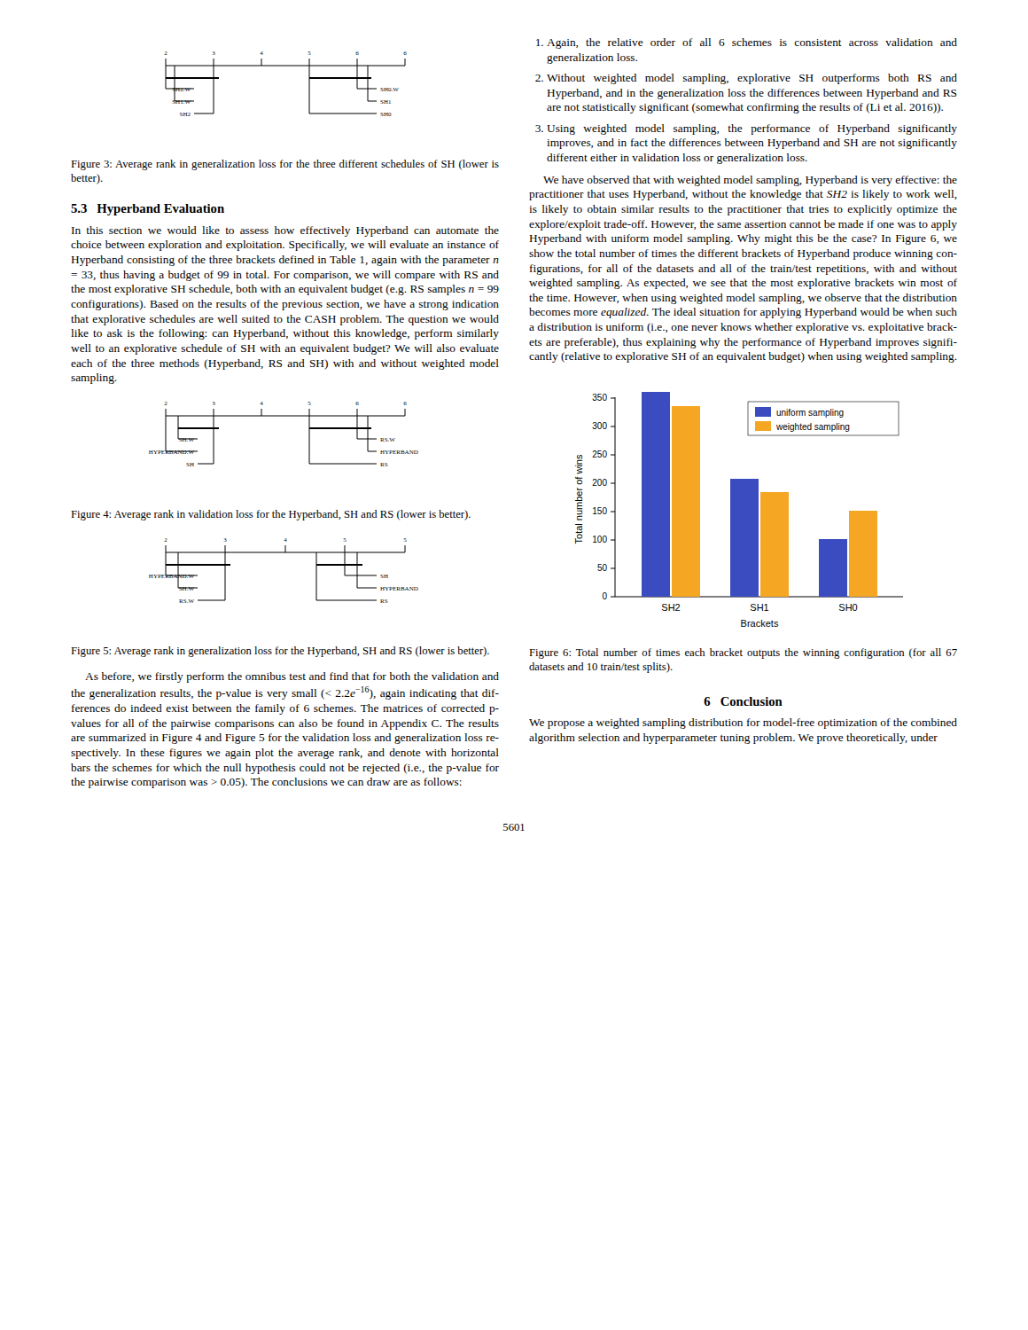2 3 4 5 6 6 SH2.W SH1.W SH2 SH0.W SH1 SH0
Figure 3: Average rank in generalization loss for the three different schedules of SH (lower is better).
5.3 Hyperband Evaluation
In this section we would like to assess how effectively Hyperband can automate the choice between exploration and exploitation. Specifically, we will evaluate an instance of Hyperband consisting of the three brackets defined in Table 1, again with the parameter n = 33, thus having a budget of 99 in total. For comparison, we will compare with RS and the most explorative SH schedule, both with an equivalent budget (e.g. RS samples n = 99 configurations). Based on the results of the previous section, we have a strong indication that explorative schedules are well suited to the CASH problem. The question we would like to ask is the following: can Hyperband, without this knowledge, perform similarly well to an explorative schedule of SH with an equivalent budget? We will also evaluate each of the three methods (Hyperband, RS and SH) with and without weighted model sampling.
2 3 4 5 6 6 SH.W HYPERBAND.W SH RS.W HYPERBAND RS
Figure 4: Average rank in validation loss for the Hyperband, SH and RS (lower is better).
2 3 4 5 5 HYPERBAND.W SH.W RS.W SH HYPERBAND RS
Figure 5: Average rank in generalization loss for the Hyperband, SH and RS (lower is better).
As before, we firstly perform the omnibus test and find that for both the validation and the generalization results, the p-value is very small (< 2.2e−16), again indicating that differences do indeed exist between the family of 6 schemes. The matrices of corrected p-values for all of the pairwise comparisons can also be found in Appendix C. The results are summarized in Figure 4 and Figure 5 for the validation loss and generalization loss respectively. In these figures we again plot the average rank, and denote with horizontal bars the schemes for which the null hypothesis could not be rejected (i.e., the p-value for the pairwise comparison was > 0.05). The conclusions we can draw are as follows:
Again, the relative order of all 6 schemes is consistent across validation and generalization loss.
Without weighted model sampling, explorative SH outperforms both RS and Hyperband, and in the generalization loss the differences between Hyperband and RS are not statistically significant (somewhat confirming the results of (Li et al. 2016)).
Using weighted model sampling, the performance of Hyperband significantly improves, and in fact the differences between Hyperband and SH are not significantly different either in validation loss or generalization loss.
We have observed that with weighted model sampling, Hyperband is very effective: the practitioner that uses Hyperband, without the knowledge that SH2 is likely to work well, is likely to obtain similar results to the practitioner that tries to explicitly optimize the explore/exploit trade-off. However, the same assertion cannot be made if one was to apply Hyperband with uniform model sampling. Why might this be the case? In Figure 6, we show the total number of times the different brackets of Hyperband produce winning configurations, for all of the datasets and all of the train/test repetitions, with and without weighted sampling. As expected, we see that the most explorative brackets win most of the time. However, when using weighted model sampling, we observe that the distribution becomes more equalized. The ideal situation for applying Hyperband would be when such a distribution is uniform (i.e., one never knows whether explorative vs. exploitative brackets are preferable), thus explaining why the performance of Hyperband improves significantly (relative to explorative SH of an equivalent budget) when using weighted sampling.
0 50 100 150 200 250 300 350 Total number of wins SH2 SH1 SH0 Brackets uniform sampling weighted sampling
Figure 6: Total number of times each bracket outputs the winning configuration (for all 67 datasets and 10 train/test splits).
6 Conclusion
We propose a weighted sampling distribution for model-free optimization of the combined algorithm selection and hyperparameter tuning problem. We prove theoretically, under
5601